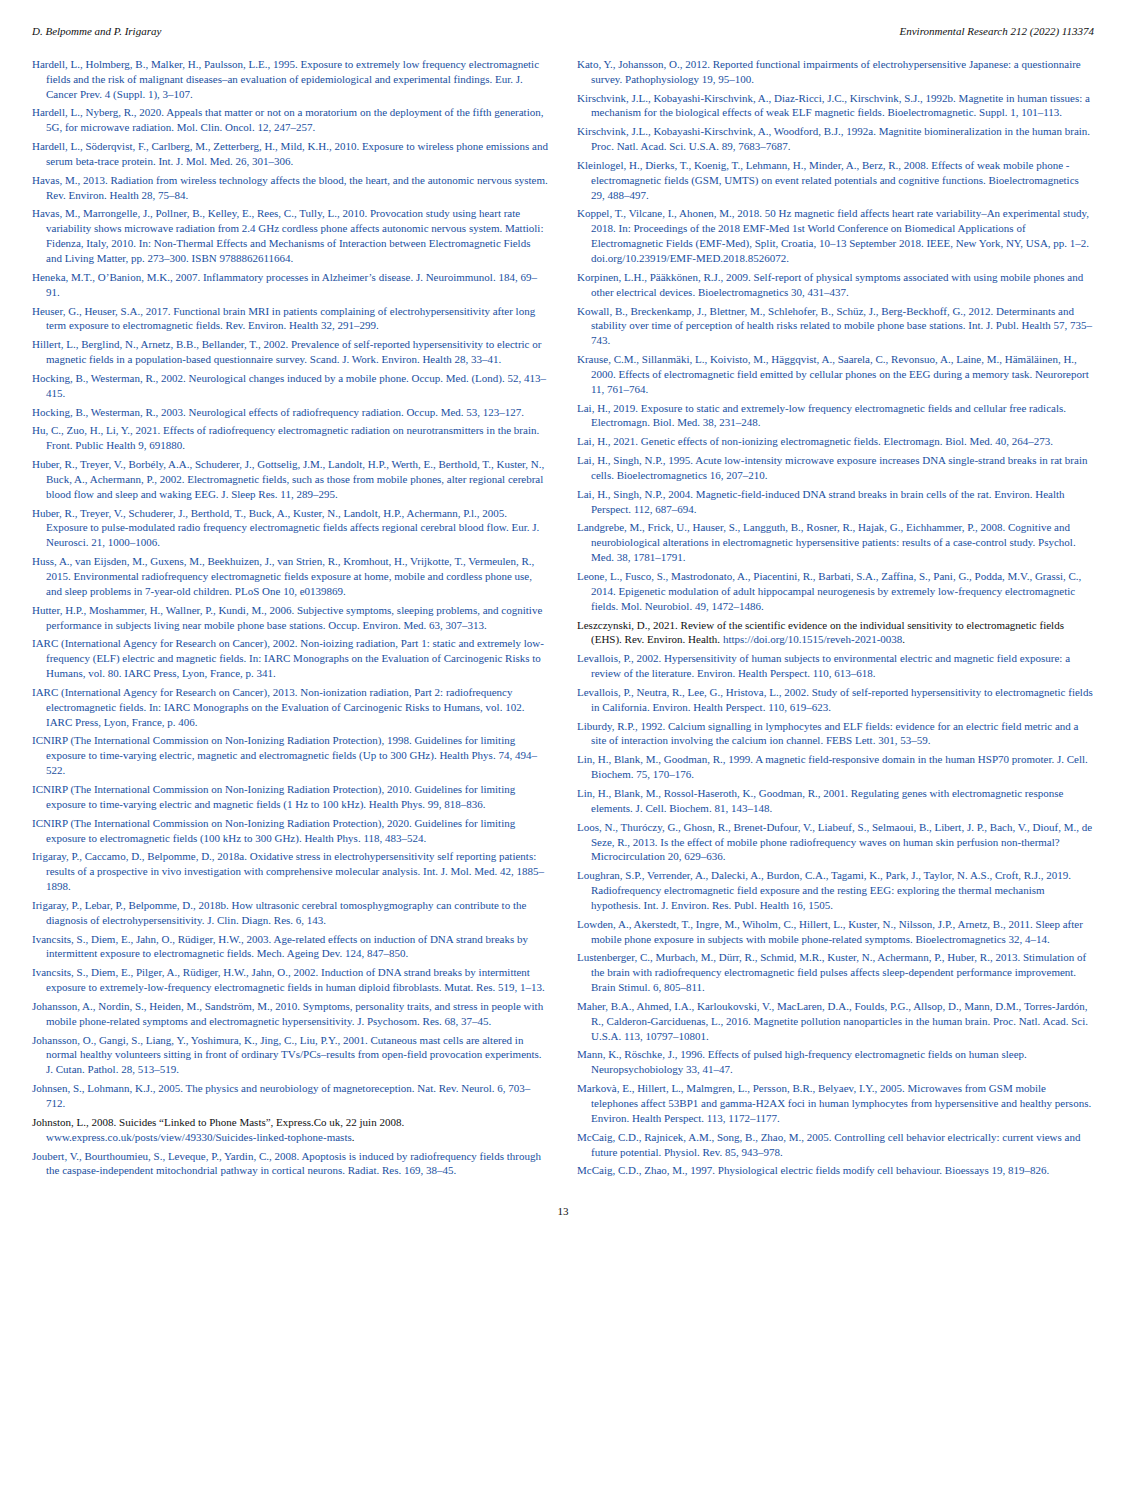D. Belpomme and P. Irigaray
Environmental Research 212 (2022) 113374
Hardell, L., Holmberg, B., Malker, H., Paulsson, L.E., 1995. Exposure to extremely low frequency electromagnetic fields and the risk of malignant diseases–an evaluation of epidemiological and experimental findings. Eur. J. Cancer Prev. 4 (Suppl. 1), 3–107.
Hardell, L., Nyberg, R., 2020. Appeals that matter or not on a moratorium on the deployment of the fifth generation, 5G, for microwave radiation. Mol. Clin. Oncol. 12, 247–257.
Hardell, L., Söderqvist, F., Carlberg, M., Zetterberg, H., Mild, K.H., 2010. Exposure to wireless phone emissions and serum beta-trace protein. Int. J. Mol. Med. 26, 301–306.
Havas, M., 2013. Radiation from wireless technology affects the blood, the heart, and the autonomic nervous system. Rev. Environ. Health 28, 75–84.
Havas, M., Marrongelle, J., Pollner, B., Kelley, E., Rees, C., Tully, L., 2010. Provocation study using heart rate variability shows microwave radiation from 2.4 GHz cordless phone affects autonomic nervous system. Mattioli: Fidenza, Italy, 2010. In: Non-Thermal Effects and Mechanisms of Interaction between Electromagnetic Fields and Living Matter, pp. 273–300. ISBN 9788862611664.
Heneka, M.T., O’Banion, M.K., 2007. Inflammatory processes in Alzheimer’s disease. J. Neuroimmunol. 184, 69–91.
Heuser, G., Heuser, S.A., 2017. Functional brain MRI in patients complaining of electrohypersensitivity after long term exposure to electromagnetic fields. Rev. Environ. Health 32, 291–299.
Hillert, L., Berglind, N., Arnetz, B.B., Bellander, T., 2002. Prevalence of self-reported hypersensitivity to electric or magnetic fields in a population-based questionnaire survey. Scand. J. Work. Environ. Health 28, 33–41.
Hocking, B., Westerman, R., 2002. Neurological changes induced by a mobile phone. Occup. Med. (Lond). 52, 413–415.
Hocking, B., Westerman, R., 2003. Neurological effects of radiofrequency radiation. Occup. Med. 53, 123–127.
Hu, C., Zuo, H., Li, Y., 2021. Effects of radiofrequency electromagnetic radiation on neurotransmitters in the brain. Front. Public Health 9, 691880.
Huber, R., Treyer, V., Borbély, A.A., Schuderer, J., Gottselig, J.M., Landolt, H.P., Werth, E., Berthold, T., Kuster, N., Buck, A., Achermann, P., 2002. Electromagnetic fields, such as those from mobile phones, alter regional cerebral blood flow and sleep and waking EEG. J. Sleep Res. 11, 289–295.
Huber, R., Treyer, V., Schuderer, J., Berthold, T., Buck, A., Kuster, N., Landolt, H.P., Achermann, P.l., 2005. Exposure to pulse-modulated radio frequency electromagnetic fields affects regional cerebral blood flow. Eur. J. Neurosci. 21, 1000–1006.
Huss, A., van Eijsden, M., Guxens, M., Beekhuizen, J., van Strien, R., Kromhout, H., Vrijkotte, T., Vermeulen, R., 2015. Environmental radiofrequency electromagnetic fields exposure at home, mobile and cordless phone use, and sleep problems in 7-year-old children. PLoS One 10, e0139869.
Hutter, H.P., Moshammer, H., Wallner, P., Kundi, M., 2006. Subjective symptoms, sleeping problems, and cognitive performance in subjects living near mobile phone base stations. Occup. Environ. Med. 63, 307–313.
IARC (International Agency for Research on Cancer), 2002. Non-ioizing radiation, Part 1: static and extremely low-frequency (ELF) electric and magnetic fields. In: IARC Monographs on the Evaluation of Carcinogenic Risks to Humans, vol. 80. IARC Press, Lyon, France, p. 341.
IARC (International Agency for Research on Cancer), 2013. Non-ionization radiation, Part 2: radiofrequency electromagnetic fields. In: IARC Monographs on the Evaluation of Carcinogenic Risks to Humans, vol. 102. IARC Press, Lyon, France, p. 406.
ICNIRP (The International Commission on Non-Ionizing Radiation Protection), 1998. Guidelines for limiting exposure to time-varying electric, magnetic and electromagnetic fields (Up to 300 GHz). Health Phys. 74, 494–522.
ICNIRP (The International Commission on Non-Ionizing Radiation Protection), 2010. Guidelines for limiting exposure to time-varying electric and magnetic fields (1 Hz to 100 kHz). Health Phys. 99, 818–836.
ICNIRP (The International Commission on Non-Ionizing Radiation Protection), 2020. Guidelines for limiting exposure to electromagnetic fields (100 kHz to 300 GHz). Health Phys. 118, 483–524.
Irigaray, P., Caccamo, D., Belpomme, D., 2018a. Oxidative stress in electrohypersensitivity self reporting patients: results of a prospective in vivo investigation with comprehensive molecular analysis. Int. J. Mol. Med. 42, 1885–1898.
Irigaray, P., Lebar, P., Belpomme, D., 2018b. How ultrasonic cerebral tomosphygmography can contribute to the diagnosis of electrohypersensitivity. J. Clin. Diagn. Res. 6, 143.
Ivancsits, S., Diem, E., Jahn, O., Rüdiger, H.W., 2003. Age-related effects on induction of DNA strand breaks by intermittent exposure to electromagnetic fields. Mech. Ageing Dev. 124, 847–850.
Ivancsits, S., Diem, E., Pilger, A., Rüdiger, H.W., Jahn, O., 2002. Induction of DNA strand breaks by intermittent exposure to extremely-low-frequency electromagnetic fields in human diploid fibroblasts. Mutat. Res. 519, 1–13.
Johansson, A., Nordin, S., Heiden, M., Sandström, M., 2010. Symptoms, personality traits, and stress in people with mobile phone-related symptoms and electromagnetic hypersensitivity. J. Psychosom. Res. 68, 37–45.
Johansson, O., Gangi, S., Liang, Y., Yoshimura, K., Jing, C., Liu, P.Y., 2001. Cutaneous mast cells are altered in normal healthy volunteers sitting in front of ordinary TVs/PCs–results from open-field provocation experiments. J. Cutan. Pathol. 28, 513–519.
Johnsen, S., Lohmann, K.J., 2005. The physics and neurobiology of magnetoreception. Nat. Rev. Neurol. 6, 703–712.
Johnston, L., 2008. Suicides “Linked to Phone Masts”, Express.Co uk, 22 juin 2008. www.express.co.uk/posts/view/49330/Suicides-linked-tophone-masts.
Joubert, V., Bourthoumieu, S., Leveque, P., Yardin, C., 2008. Apoptosis is induced by radiofrequency fields through the caspase-independent mitochondrial pathway in cortical neurons. Radiat. Res. 169, 38–45.
Kato, Y., Johansson, O., 2012. Reported functional impairments of electrohypersensitive Japanese: a questionnaire survey. Pathophysiology 19, 95–100.
Kirschvink, J.L., Kobayashi-Kirschvink, A., Diaz-Ricci, J.C., Kirschvink, S.J., 1992b. Magnetite in human tissues: a mechanism for the biological effects of weak ELF magnetic fields. Bioelectromagnetic. Suppl. 1, 101–113.
Kirschvink, J.L., Kobayashi-Kirschvink, A., Woodford, B.J., 1992a. Magnitite biomineralization in the human brain. Proc. Natl. Acad. Sci. U.S.A. 89, 7683–7687.
Kleinlogel, H., Dierks, T., Koenig, T., Lehmann, H., Minder, A., Berz, R., 2008. Effects of weak mobile phone - electromagnetic fields (GSM, UMTS) on event related potentials and cognitive functions. Bioelectromagnetics 29, 488–497.
Koppel, T., Vilcane, I., Ahonen, M., 2018. 50 Hz magnetic field affects heart rate variability–An experimental study, 2018. In: Proceedings of the 2018 EMF-Med 1st World Conference on Biomedical Applications of Electromagnetic Fields (EMF-Med), Split, Croatia, 10–13 September 2018. IEEE, New York, NY, USA, pp. 1–2. doi.org/10.23919/EMF-MED.2018.8526072.
Korpinen, L.H., Pääkkönen, R.J., 2009. Self-report of physical symptoms associated with using mobile phones and other electrical devices. Bioelectromagnetics 30, 431–437.
Kowall, B., Breckenkamp, J., Blettner, M., Schlehofer, B., Schüz, J., Berg-Beckhoff, G., 2012. Determinants and stability over time of perception of health risks related to mobile phone base stations. Int. J. Publ. Health 57, 735–743.
Krause, C.M., Sillanmäki, L., Koivisto, M., Häggqvist, A., Saarela, C., Revonsuo, A., Laine, M., Hämäläinen, H., 2000. Effects of electromagnetic field emitted by cellular phones on the EEG during a memory task. Neuroreport 11, 761–764.
Lai, H., 2019. Exposure to static and extremely-low frequency electromagnetic fields and cellular free radicals. Electromagn. Biol. Med. 38, 231–248.
Lai, H., 2021. Genetic effects of non-ionizing electromagnetic fields. Electromagn. Biol. Med. 40, 264–273.
Lai, H., Singh, N.P., 1995. Acute low-intensity microwave exposure increases DNA single-strand breaks in rat brain cells. Bioelectromagnetics 16, 207–210.
Lai, H., Singh, N.P., 2004. Magnetic-field-induced DNA strand breaks in brain cells of the rat. Environ. Health Perspect. 112, 687–694.
Landgrebe, M., Frick, U., Hauser, S., Langguth, B., Rosner, R., Hajak, G., Eichhammer, P., 2008. Cognitive and neurobiological alterations in electromagnetic hypersensitive patients: results of a case-control study. Psychol. Med. 38, 1781–1791.
Leone, L., Fusco, S., Mastrodonato, A., Piacentini, R., Barbati, S.A., Zaffina, S., Pani, G., Podda, M.V., Grassi, C., 2014. Epigenetic modulation of adult hippocampal neurogenesis by extremely low-frequency electromagnetic fields. Mol. Neurobiol. 49, 1472–1486.
Leszczynski, D., 2021. Review of the scientific evidence on the individual sensitivity to electromagnetic fields (EHS). Rev. Environ. Health. https://doi.org/10.1515/reveh-2021-0038.
Levallois, P., 2002. Hypersensitivity of human subjects to environmental electric and magnetic field exposure: a review of the literature. Environ. Health Perspect. 110, 613–618.
Levallois, P., Neutra, R., Lee, G., Hristova, L., 2002. Study of self-reported hypersensitivity to electromagnetic fields in California. Environ. Health Perspect. 110, 619–623.
Liburdy, R.P., 1992. Calcium signalling in lymphocytes and ELF fields: evidence for an electric field metric and a site of interaction involving the calcium ion channel. FEBS Lett. 301, 53–59.
Lin, H., Blank, M., Goodman, R., 1999. A magnetic field-responsive domain in the human HSP70 promoter. J. Cell. Biochem. 75, 170–176.
Lin, H., Blank, M., Rossol-Haseroth, K., Goodman, R., 2001. Regulating genes with electromagnetic response elements. J. Cell. Biochem. 81, 143–148.
Loos, N., Thuróczy, G., Ghosn, R., Brenet-Dufour, V., Liabeuf, S., Selmaoui, B., Libert, J. P., Bach, V., Diouf, M., de Seze, R., 2013. Is the effect of mobile phone radiofrequency waves on human skin perfusion non-thermal? Microcirculation 20, 629–636.
Loughran, S.P., Verrender, A., Dalecki, A., Burdon, C.A., Tagami, K., Park, J., Taylor, N. A.S., Croft, R.J., 2019. Radiofrequency electromagnetic field exposure and the resting EEG: exploring the thermal mechanism hypothesis. Int. J. Environ. Res. Publ. Health 16, 1505.
Lowden, A., Akerstedt, T., Ingre, M., Wiholm, C., Hillert, L., Kuster, N., Nilsson, J.P., Arnetz, B., 2011. Sleep after mobile phone exposure in subjects with mobile phone-related symptoms. Bioelectromagnetics 32, 4–14.
Lustenberger, C., Murbach, M., Dürr, R., Schmid, M.R., Kuster, N., Achermann, P., Huber, R., 2013. Stimulation of the brain with radiofrequency electromagnetic field pulses affects sleep-dependent performance improvement. Brain Stimul. 6, 805–811.
Maher, B.A., Ahmed, I.A., Karloukovski, V., MacLaren, D.A., Foulds, P.G., Allsop, D., Mann, D.M., Torres-Jardón, R., Calderon-Garciduenas, L., 2016. Magnetite pollution nanoparticles in the human brain. Proc. Natl. Acad. Sci. U.S.A. 113, 10797–10801.
Mann, K., Röschke, J., 1996. Effects of pulsed high-frequency electromagnetic fields on human sleep. Neuropsychobiology 33, 41–47.
Markovà, E., Hillert, L., Malmgren, L., Persson, B.R., Belyaev, I.Y., 2005. Microwaves from GSM mobile telephones affect 53BP1 and gamma-H2AX foci in human lymphocytes from hypersensitive and healthy persons. Environ. Health Perspect. 113, 1172–1177.
McCaig, C.D., Rajnicek, A.M., Song, B., Zhao, M., 2005. Controlling cell behavior electrically: current views and future potential. Physiol. Rev. 85, 943–978.
McCaig, C.D., Zhao, M., 1997. Physiological electric fields modify cell behaviour. Bioessays 19, 819–826.
13